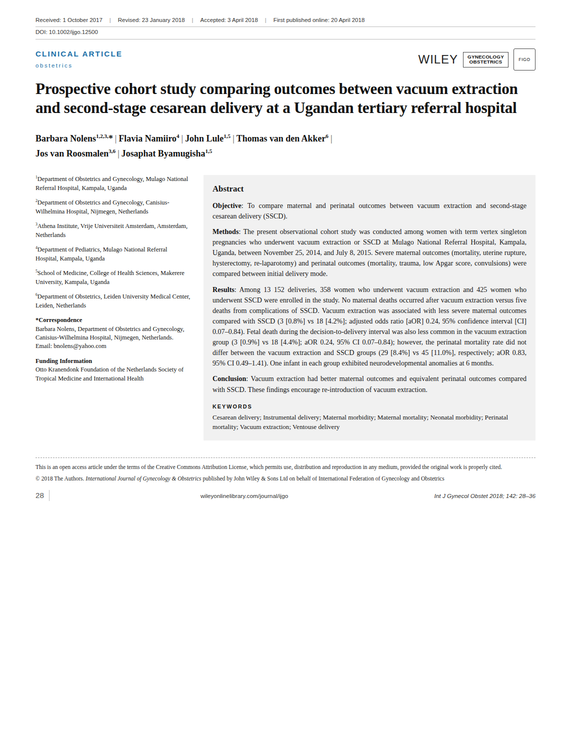Received: 1 October 2017| Revised: 23 January 2018| Accepted: 3 April 2018| First published online: 20 April 2018
DOI: 10.1002/ijgo.12500
Clinical Article
Obstetrics
WILEY
GYNECOLOGY OBSTETRICS
FIGO
Prospective cohort study comparing outcomes between vacuum extraction and second-stage cesarean delivery at a Ugandan tertiary referral hospital
Barbara Nolens1,2,3,*|Flavia Namiiro4|John Lule1,5|Thomas van den Akker6|
Jos van Roosmalen3,6|Josaphat Byamugisha1,5
1Department of Obstetrics and Gynecology, Mulago National Referral Hospital, Kampala, Uganda
2Department of Obstetrics and Gynecology, Canisius-Wilhelmina Hospital, Nijmegen, Netherlands
3Athena Institute, Vrije Universiteit Amsterdam, Amsterdam, Netherlands
4Department of Pediatrics, Mulago National Referral Hospital, Kampala, Uganda
5School of Medicine, College of Health Sciences, Makerere University, Kampala, Uganda
6Department of Obstetrics, Leiden University Medical Center, Leiden, Netherlands
*Correspondence Barbara Nolens, Department of Obstetrics and Gynecology, Canisius-Wilhelmina Hospital, Nijmegen, Netherlands.
Email: bnolens@yahoo.com
Funding Information Otto Kranendonk Foundation of the Netherlands Society of Tropical Medicine and International Health
Abstract
Objective: To compare maternal and perinatal outcomes between vacuum extraction and second-stage cesarean delivery (SSCD).
Methods: The present observational cohort study was conducted among women with term vertex singleton pregnancies who underwent vacuum extraction or SSCD at Mulago National Referral Hospital, Kampala, Uganda, between November 25, 2014, and July 8, 2015. Severe maternal outcomes (mortality, uterine rupture, hysterectomy, re-laparotomy) and perinatal outcomes (mortality, trauma, low Apgar score, convulsions) were compared between initial delivery mode.
Results: Among 13 152 deliveries, 358 women who underwent vacuum extraction and 425 women who underwent SSCD were enrolled in the study. No maternal deaths occurred after vacuum extraction versus five deaths from complications of SSCD. Vacuum extraction was associated with less severe maternal outcomes compared with SSCD (3 [0.8%] vs 18 [4.2%]; adjusted odds ratio [aOR] 0.24, 95% confidence interval [CI] 0.07–0.84). Fetal death during the decision-to-delivery interval was also less common in the vacuum extraction group (3 [0.9%] vs 18 [4.4%]; aOR 0.24, 95% CI 0.07–0.84); however, the perinatal mortality rate did not differ between the vacuum extraction and SSCD groups (29 [8.4%] vs 45 [11.0%], respectively; aOR 0.83, 95% CI 0.49–1.41). One infant in each group exhibited neurodevelopmental anomalies at 6 months.
Conclusion: Vacuum extraction had better maternal outcomes and equivalent perinatal outcomes compared with SSCD. These findings encourage re-introduction of vacuum extraction.
Keywords
Cesarean delivery; Instrumental delivery; Maternal morbidity; Maternal mortality; Neonatal morbidity; Perinatal mortality; Vacuum extraction; Ventouse delivery
This is an open access article under the terms of the Creative Commons Attribution License, which permits use, distribution and reproduction in any medium, provided the original work is properly cited.
© 2018 The Authors. International Journal of Gynecology & Obstetrics published by John Wiley & Sons Ltd on behalf of International Federation of Gynecology and Obstetrics
28
wileyonlinelibrary.com/journal/ijgo
Int J Gynecol Obstet 2018; 142: 28–36